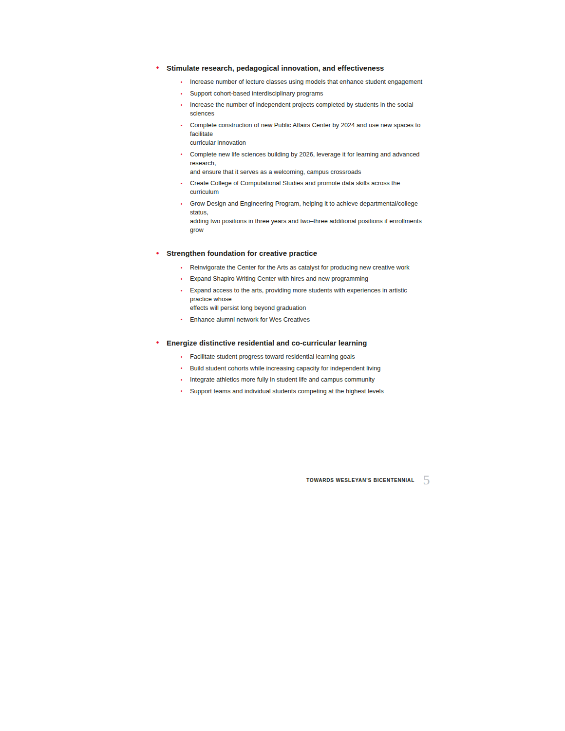Stimulate research, pedagogical innovation, and effectiveness
Increase number of lecture classes using models that enhance student engagement
Support cohort-based interdisciplinary programs
Increase the number of independent projects completed by students in the social sciences
Complete construction of new Public Affairs Center by 2024 and use new spaces to facilitatecurricular innovation
Complete new life sciences building by 2026, leverage it for learning and advanced research,and ensure that it serves as a welcoming, campus crossroads
Create College of Computational Studies and promote data skills across the curriculum
Grow Design and Engineering Program, helping it to achieve departmental/college status,adding two positions in three years and two–three additional positions if enrollments grow
Strengthen foundation for creative practice
Reinvigorate the Center for the Arts as catalyst for producing new creative work
Expand Shapiro Writing Center with hires and new programming
Expand access to the arts, providing more students with experiences in artistic practice whoseeffects will persist long beyond graduation
Enhance alumni network for Wes Creatives
Energize distinctive residential and co-curricular learning
Facilitate student progress toward residential learning goals
Build student cohorts while increasing capacity for independent living
Integrate athletics more fully in student life and campus community
Support teams and individual students competing at the highest levels
Towards Wesleyan’s Bicentennial 5